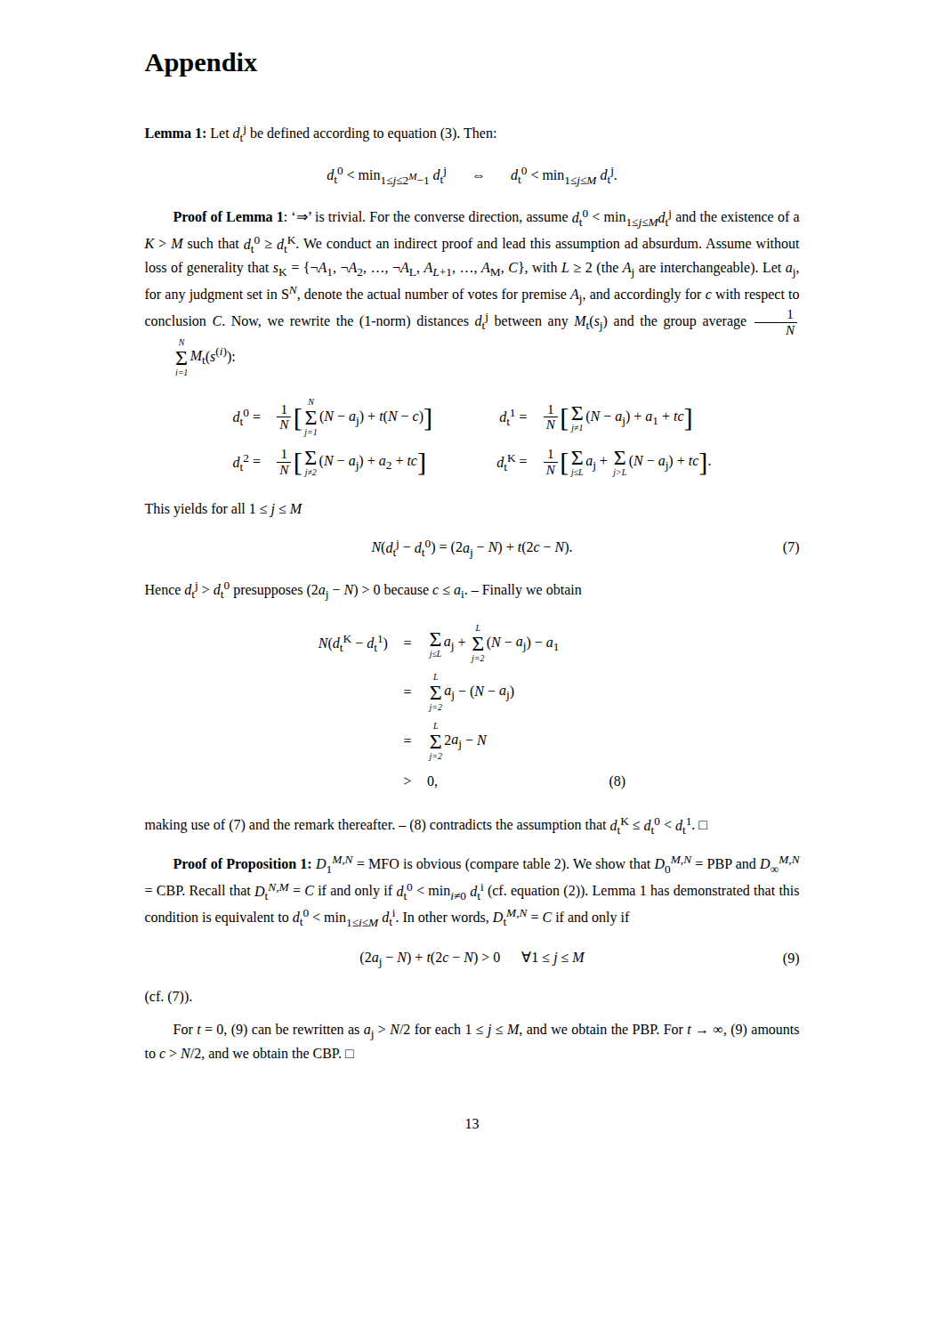Appendix
Lemma 1: Let dtj be defined according to equation (3). Then:
dt0 < min1≤j≤2M−1 dtj ⇔ dt0 < min1≤j≤M dtj.
Proof of Lemma 1: ‘⇒’ is trivial. For the converse direction, assume dt0 < min1≤j≤Mdtj and the existence of a K > M such that dt0 ≥ dtK. We conduct an indirect proof and lead this assumption ad absurdum. Assume without loss of generality that sK = {¬A1, ¬A2, …, ¬AL, AL+1, …, AM, C}, with L ≥ 2 (the Aj are interchangeable). Let aj, for any judgment set in SN, denote the actual number of votes for premise Aj, and accordingly for c with respect to conclusion C. Now, we rewrite the (1-norm) distances dtj between any Mt(sj) and the group average 1 N NΣi=1 Mt(s(i)):
| d t 0 = | 1 N [ N Σ j=1 ( N − a j ) + t ( N − c ) ] | | d t 1 = | 1 N [ Σ j≠1 ( N − a j ) + a 1 + tc ] |
| d t 2 = | 1 N [ Σ j≠2 ( N − a j ) + a 2 + tc ] | | d t K = | 1 N [ Σ j≤L a j + Σ j>L ( N − a j ) + tc ] . |
This yields for all 1 ≤ j ≤ M
N(dtj − dt0) = (2aj − N) + t(2c − N). (7)
Hence dtj > dt0 presupposes (2aj − N) > 0 because c ≤ ai. – Finally we obtain
| N ( d t K − d t 1 ) | = | Σ j≤L a j + L Σ j=2 ( N − a j ) − a 1 | |
| | = | L Σ j=2 a j − ( N − a j ) | |
| | = | L Σ j=2 2 a j − N | |
| | > | 0, | (8) |
making use of (7) and the remark thereafter. – (8) contradicts the assumption that dtK ≤ dt0 < dt1. □
Proof of Proposition 1: D1M,N = MFO is obvious (compare table 2). We show that D0M,N = PBP and D∞M,N = CBP. Recall that DtN,M = C if and only if dt0 < mini≠0 dti (cf. equation (2)). Lemma 1 has demonstrated that this condition is equivalent to dt0 < min1≤i≤M dti. In other words, DtM,N = C if and only if
(2aj − N) + t(2c − N) > 0 ∀1 ≤ j ≤ M (9)
(cf. (7)).
For t = 0, (9) can be rewritten as aj > N/2 for each 1 ≤ j ≤ M, and we obtain the PBP. For t → ∞, (9) amounts to c > N/2, and we obtain the CBP. □
13